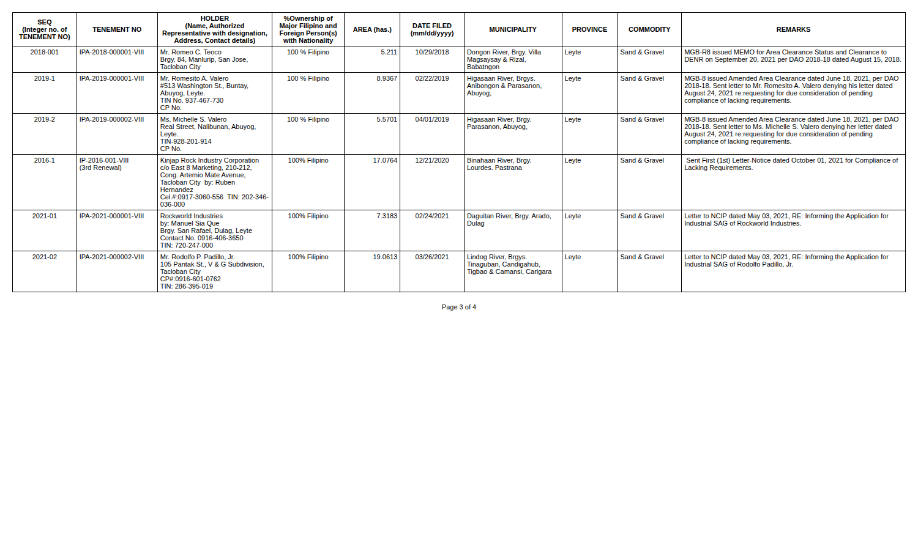| SEQ (Integer no. of TENEMENT NO) | TENEMENT NO | HOLDER (Name, Authorized Representative with designation, Address, Contact details) | %Ownership of Major Filipino and Foreign Person(s) with Nationality | AREA (has.) | DATE FILED (mm/dd/yyyy) | MUNICIPALITY | PROVINCE | COMMODITY | REMARKS |
| --- | --- | --- | --- | --- | --- | --- | --- | --- | --- |
| 2018-001 | IPA-2018-000001-VIII | Mr. Romeo C. Teoco Brgy. 84, Manlurip, San Jose, Tacloban City | 100 % Filipino | 5.211 | 10/29/2018 | Dongon River, Brgy. Villa Magsaysay & Rizal, Babatngon | Leyte | Sand & Gravel | MGB-R8 issued MEMO for Area Clearance Status and Clearance to DENR on September 20, 2021 per DAO 2018-18 dated August 15, 2018. |
| 2019-1 | IPA-2019-000001-VIII | Mr. Romesito A. Valero #513 Washington St., Buntay, Abuyog, Leyte. TIN No. 937-467-730 CP No. | 100 % Filipino | 8.9367 | 02/22/2019 | Higasaan River, Brgys. Anibongon & Parasanon, Abuyog, | Leyte | Sand & Gravel | MGB-8 issued Amended Area Clearance dated June 18, 2021, per DAO 2018-18. Sent letter to Mr. Romesito A. Valero denying his letter dated August 24, 2021 re:requesting for due consideration of pending compliance of lacking requirements. |
| 2019-2 | IPA-2019-000002-VIII | Ms. Michelle S. Valero Real Street, Nalibunan, Abuyog, Leyte. TIN-928-201-914 CP No. | 100 % Filipino | 5.5701 | 04/01/2019 | Higasaan River, Brgy. Parasanon, Abuyog, | Leyte | Sand & Gravel | MGB-8 issued Amended Area Clearance dated June 18, 2021, per DAO 2018-18. Sent letter to Ms. Michelle S. Valero denying her letter dated August 24, 2021 re:requesting for due consideration of pending compliance of lacking requirements. |
| 2016-1 | IP-2016-001-VIII (3rd Renewal) | Kinjap Rock Industry Corporation c/o East 8 Marketing, 210-212, Cong. Artemio Mate Avenue, Tacloban City by: Ruben Hernandez Cel.#:0917-3060-556 TIN: 202-346-036-000 | 100% Filipino | 17.0764 | 12/21/2020 | Binahaan River, Brgy. Lourdes. Pastrana | Leyte | Sand & Gravel | Sent First (1st) Letter-Notice dated October 01, 2021 for Compliance of Lacking Requirements. |
| 2021-01 | IPA-2021-000001-VIII | Rockworld Industries by: Manuel Sia Que Brgy. San Rafael, Dulag, Leyte Contact No. 0916-406-3650 TIN: 720-247-000 | 100% Filipino | 7.3183 | 02/24/2021 | Daguitan River, Brgy. Arado, Dulag | Leyte | Sand & Gravel | Letter to NCIP dated May 03, 2021, RE: Informing the Application for Industrial SAG of Rockworld Industries. |
| 2021-02 | IPA-2021-000002-VIII | Mr. Rodolfo P. Padillo, Jr. 105 Pantak St., V & G Subdivision, Tacloban City CP#:0916-601-0762 TIN: 286-395-019 | 100% Filipino | 19.0613 | 03/26/2021 | Lindog River, Brgys. Tinaguban, Candigahub, Tigbao & Camansi, Carigara | Leyte | Sand & Gravel | Letter to NCIP dated May 03, 2021, RE: Informing the Application for Industrial SAG of Rodolfo Padillo, Jr. |
Page 3 of 4